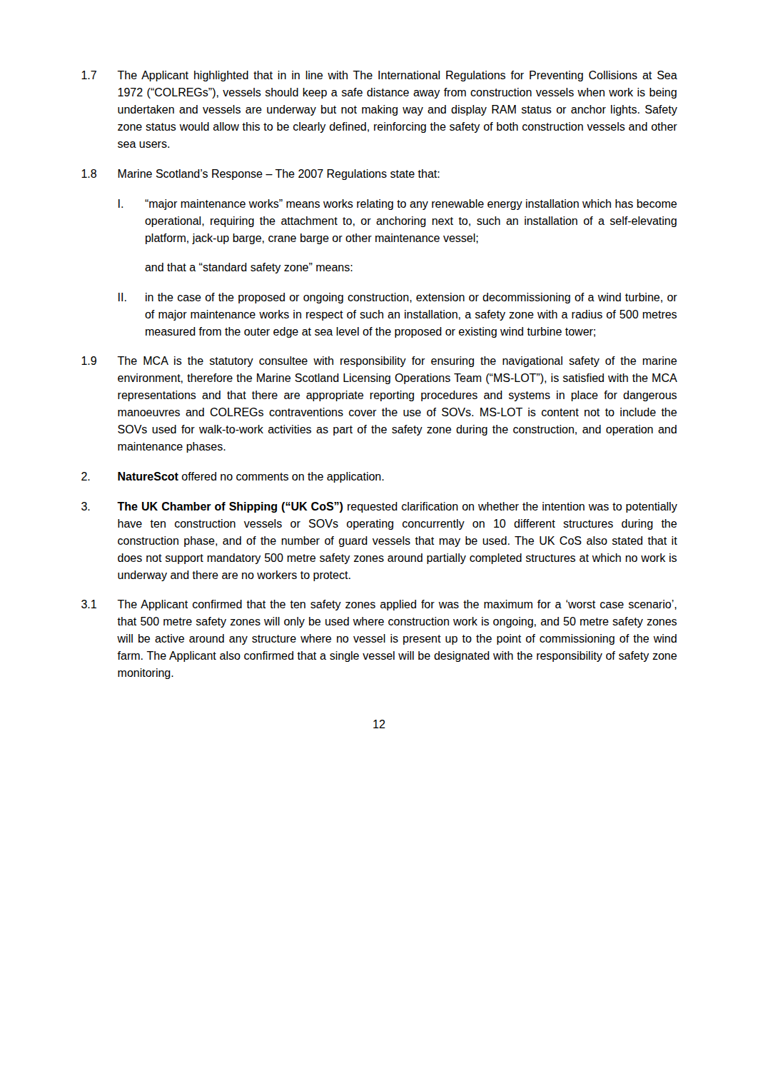1.7
The Applicant highlighted that in in line with The International Regulations for Preventing Collisions at Sea 1972 (“COLREGs”), vessels should keep a safe distance away from construction vessels when work is being undertaken and vessels are underway but not making way and display RAM status or anchor lights. Safety zone status would allow this to be clearly defined, reinforcing the safety of both construction vessels and other sea users.
1.8
Marine Scotland’s Response – The 2007 Regulations state that:
I.
“major maintenance works” means works relating to any renewable energy installation which has become operational, requiring the attachment to, or anchoring next to, such an installation of a self-elevating platform, jack-up barge, crane barge or other maintenance vessel;
and that a “standard safety zone” means:
II.
in the case of the proposed or ongoing construction, extension or decommissioning of a wind turbine, or of major maintenance works in respect of such an installation, a safety zone with a radius of 500 metres measured from the outer edge at sea level of the proposed or existing wind turbine tower;
1.9
The MCA is the statutory consultee with responsibility for ensuring the navigational safety of the marine environment, therefore the Marine Scotland Licensing Operations Team (“MS-LOT”), is satisfied with the MCA representations and that there are appropriate reporting procedures and systems in place for dangerous manoeuvres and COLREGs contraventions cover the use of SOVs. MS-LOT is content not to include the SOVs used for walk-to-work activities as part of the safety zone during the construction, and operation and maintenance phases.
2.
NatureScot offered no comments on the application.
3.
The UK Chamber of Shipping (“UK CoS”) requested clarification on whether the intention was to potentially have ten construction vessels or SOVs operating concurrently on 10 different structures during the construction phase, and of the number of guard vessels that may be used. The UK CoS also stated that it does not support mandatory 500 metre safety zones around partially completed structures at which no work is underway and there are no workers to protect.
3.1
The Applicant confirmed that the ten safety zones applied for was the maximum for a ‘worst case scenario’, that 500 metre safety zones will only be used where construction work is ongoing, and 50 metre safety zones will be active around any structure where no vessel is present up to the point of commissioning of the wind farm. The Applicant also confirmed that a single vessel will be designated with the responsibility of safety zone monitoring.
12